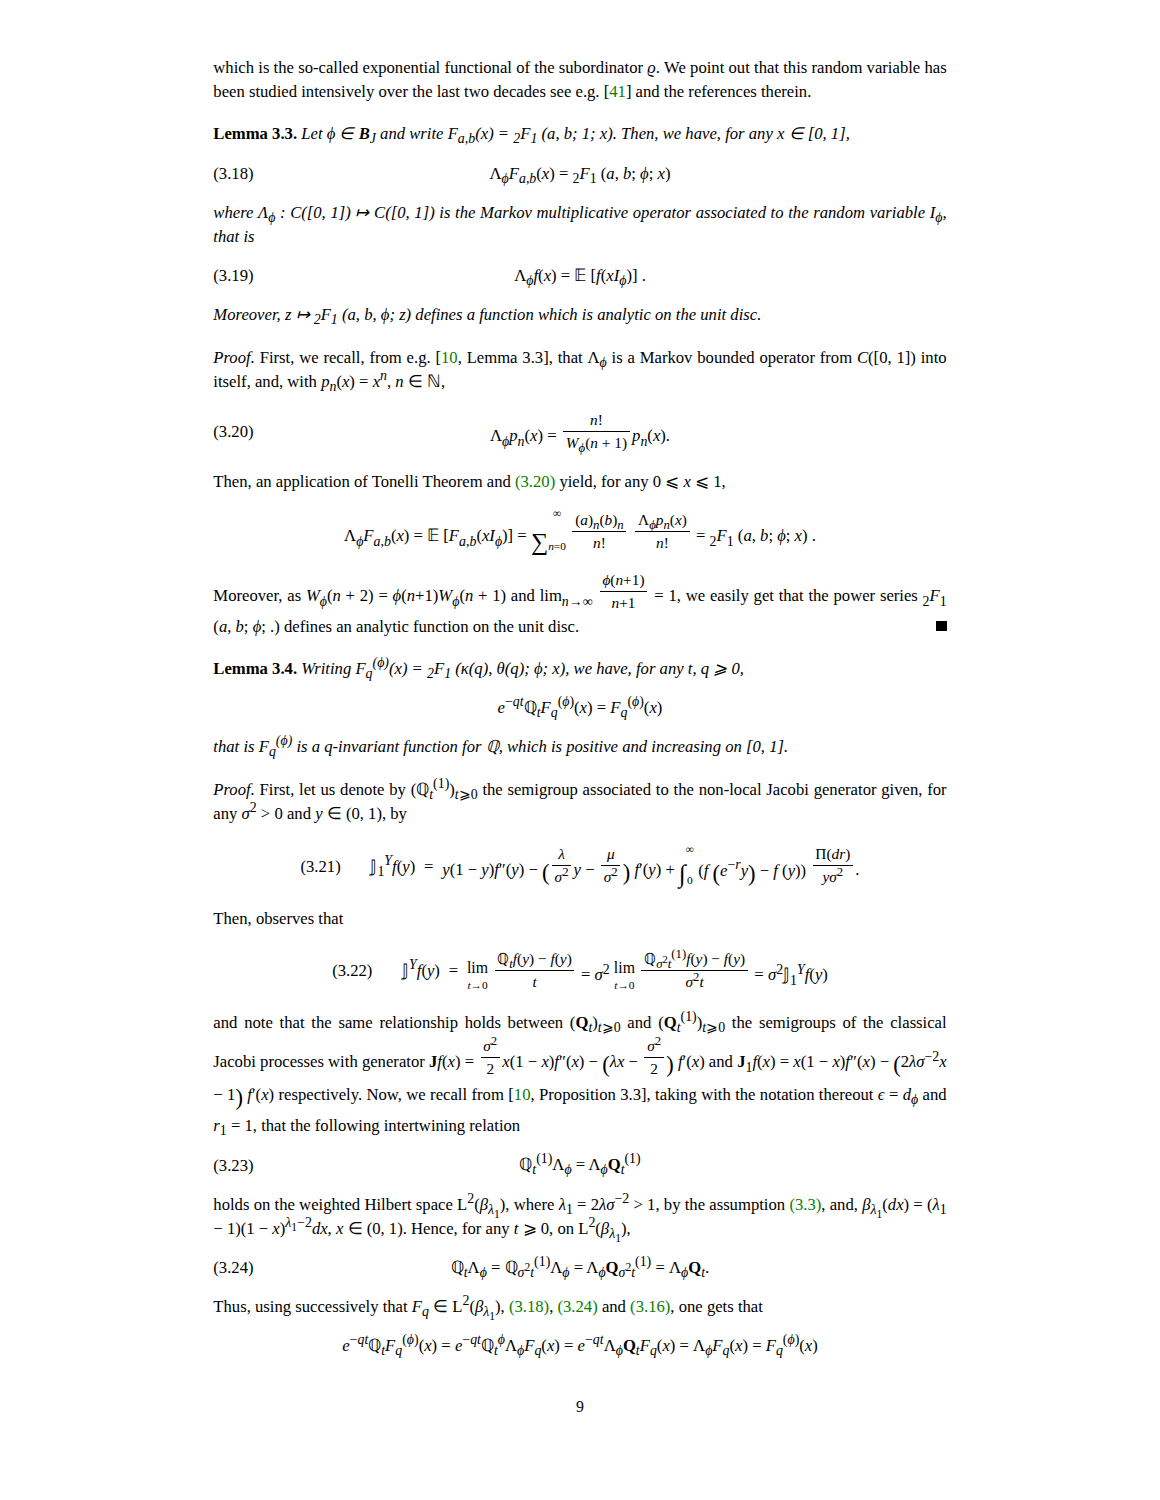which is the so-called exponential functional of the subordinator ϱ. We point out that this random variable has been studied intensively over the last two decades see e.g. [41] and the references therein.
Lemma 3.3. Let ϕ ∈ BJ and write Fa,b(x) = 2F1 (a, b; 1; x). Then, we have, for any x ∈ [0, 1],
(3.18) ΛϕFa,b(x) = 2F1 (a, b; ϕ; x)
where Λϕ : C([0, 1]) ↦ C([0, 1]) is the Markov multiplicative operator associated to the random variable Iϕ, that is
(3.19) Λϕf(x) = 𝔼 [f(xIϕ)] .
Moreover, z ↦ 2F1 (a, b, ϕ; z) defines a function which is analytic on the unit disc.
Proof. First, we recall, from e.g. [10, Lemma 3.3], that Λϕ is a Markov bounded operator from C([0, 1]) into itself, and, with pn(x) = xn, n ∈ ℕ,
(3.20) Λϕpn(x) = n!Wϕ(n + 1) pn(x).
Then, an application of Tonelli Theorem and (3.20) yield, for any 0 ⩽ x ⩽ 1,
ΛϕFa,b(x) = 𝔼 [Fa,b(xIϕ)] = ∑∞n=0 (a)n(b)n n! Λϕpn(x) n! = 2F1 (a, b; ϕ; x) .
Moreover, as Wϕ(n + 2) = ϕ(n+1)Wϕ(n + 1) and limn→∞ ϕ(n+1) n+1 = 1, we easily get that the power series 2F1 (a, b; ϕ; .) defines an analytic function on the unit disc.
Lemma 3.4. Writing Fq(ϕ)(x) = 2F1 (κ(q), θ(q); ϕ; x), we have, for any t, q ⩾ 0,
e−qtℚtFq(ϕ)(x) = Fq(ϕ)(x)
that is Fq(ϕ) is a q-invariant function for ℚ, which is positive and increasing on [0, 1].
Proof. First, let us denote by (ℚt(1))t⩾0 the semigroup associated to the non-local Jacobi generator given, for any σ2 > 0 and y ∈ (0, 1), by
| (3.21) | 𝕁 1 Y f ( y ) | = | y (1 − y ) f ″( y ) − ( λ σ 2 y − μ σ 2 ) f ′( y ) + ∫ ∞ 0 ( f ( e − r y ) − f ( y )) Π( dr ) y σ 2 . |
Then, observes that
| (3.22) | 𝕁 Y f ( y ) | = | lim t →0 ℚ t f ( y ) − f ( y ) t = σ 2 lim t →0 ℚ σ 2 t (1) f ( y ) − f ( y ) σ 2 t = σ 2 𝕁 1 Y f ( y ) |
and note that the same relationship holds between (Qt)t⩾0 and (Qt(1))t⩾0 the semigroups of the classical Jacobi processes with generator Jf(x) = σ22 x(1 − x)f″(x) − (λx − σ22) f′(x) and J1f(x) = x(1 − x)f″(x) − (2λσ−2x − 1) f′(x) respectively. Now, we recall from [10, Proposition 3.3], taking with the notation thereout ϵ = dϕ and r1 = 1, that the following intertwining relation
(3.23) ℚt(1)Λϕ = ΛϕQt(1)
holds on the weighted Hilbert space L2(βλ1), where λ1 = 2λσ−2 > 1, by the assumption (3.3), and, βλ1(dx) = (λ1 − 1)(1 − x)λ1−2dx, x ∈ (0, 1). Hence, for any t ⩾ 0, on L2(βλ1),
(3.24) ℚtΛϕ = ℚσ2t(1)Λϕ = ΛϕQσ2t(1) = ΛϕQt.
Thus, using successively that Fq ∈ L2(βλ1), (3.18), (3.24) and (3.16), one gets that
e−qtℚtFq(ϕ)(x) = e−qtℚtϕΛϕFq(x) = e−qtΛϕQtFq(x) = ΛϕFq(x) = Fq(ϕ)(x)
9